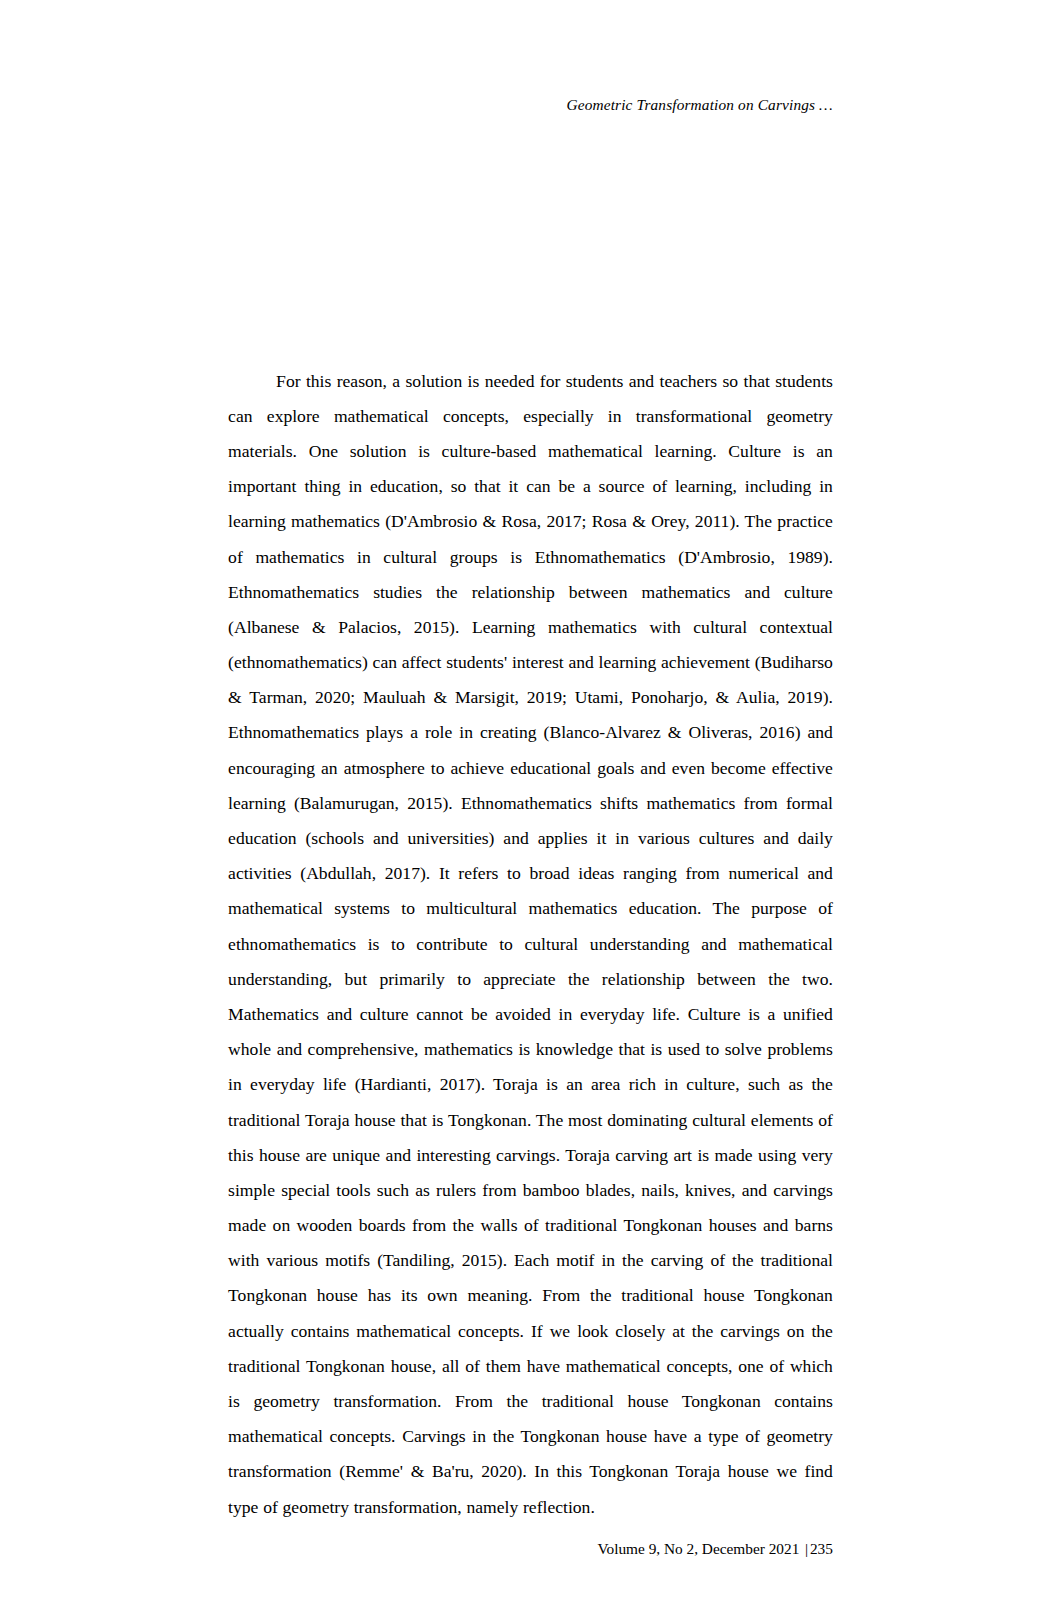Geometric Transformation on Carvings …
For this reason, a solution is needed for students and teachers so that students can explore mathematical concepts, especially in transformational geometry materials. One solution is culture-based mathematical learning. Culture is an important thing in education, so that it can be a source of learning, including in learning mathematics (D'Ambrosio & Rosa, 2017; Rosa & Orey, 2011). The practice of mathematics in cultural groups is Ethnomathematics (D'Ambrosio, 1989). Ethnomathematics studies the relationship between mathematics and culture (Albanese & Palacios, 2015). Learning mathematics with cultural contextual (ethnomathematics) can affect students' interest and learning achievement (Budiharso & Tarman, 2020; Mauluah & Marsigit, 2019; Utami, Ponoharjo, & Aulia, 2019). Ethnomathematics plays a role in creating (Blanco-Alvarez & Oliveras, 2016) and encouraging an atmosphere to achieve educational goals and even become effective learning (Balamurugan, 2015). Ethnomathematics shifts mathematics from formal education (schools and universities) and applies it in various cultures and daily activities (Abdullah, 2017). It refers to broad ideas ranging from numerical and mathematical systems to multicultural mathematics education. The purpose of ethnomathematics is to contribute to cultural understanding and mathematical understanding, but primarily to appreciate the relationship between the two. Mathematics and culture cannot be avoided in everyday life. Culture is a unified whole and comprehensive, mathematics is knowledge that is used to solve problems in everyday life (Hardianti, 2017). Toraja is an area rich in culture, such as the traditional Toraja house that is Tongkonan. The most dominating cultural elements of this house are unique and interesting carvings. Toraja carving art is made using very simple special tools such as rulers from bamboo blades, nails, knives, and carvings made on wooden boards from the walls of traditional Tongkonan houses and barns with various motifs (Tandiling, 2015). Each motif in the carving of the traditional Tongkonan house has its own meaning. From the traditional house Tongkonan actually contains mathematical concepts. If we look closely at the carvings on the traditional Tongkonan house, all of them have mathematical concepts, one of which is geometry transformation. From the traditional house Tongkonan contains mathematical concepts. Carvings in the Tongkonan house have a type of geometry transformation (Remme' & Ba'ru, 2020). In this Tongkonan Toraja house we find type of geometry transformation, namely reflection.
Volume 9, No 2, December 2021 |235